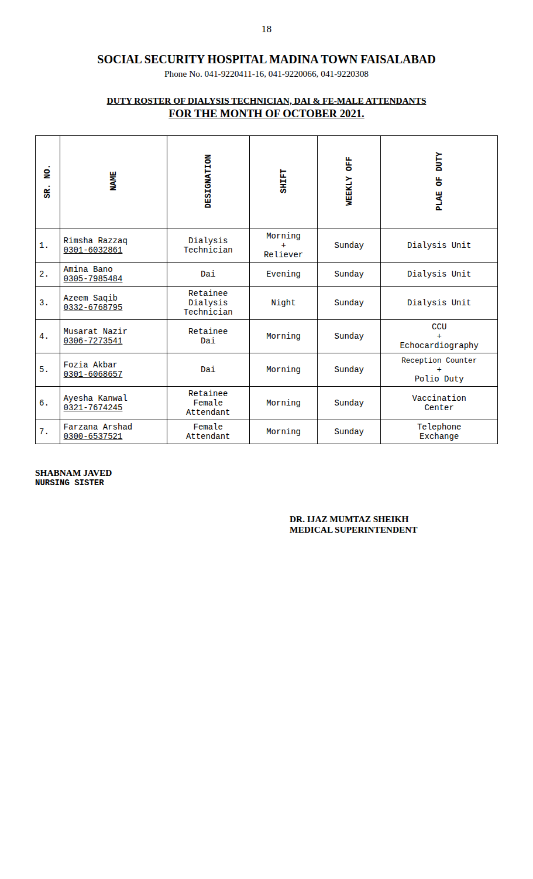18
SOCIAL SECURITY HOSPITAL MADINA TOWN FAISALABAD
Phone No. 041-9220411-16, 041-9220066, 041-9220308
DUTY ROSTER OF DIALYSIS TECHNICIAN, DAI & FE-MALE ATTENDANTS
FOR THE MONTH OF OCTOBER 2021.
| SR. NO. | NAME | DESIGNATION | SHIFT | WEEKLY OFF | PLAE OF DUTY |
| --- | --- | --- | --- | --- | --- |
| 1. | Rimsha Razzaq 0301-6032861 | Dialysis Technician | Morning + Reliever | Sunday | Dialysis Unit |
| 2. | Amina Bano 0305-7985484 | Dai | Evening | Sunday | Dialysis Unit |
| 3. | Azeem Saqib 0332-6768795 | Retainee Dialysis Technician | Night | Sunday | Dialysis Unit |
| 4. | Musarat Nazir 0306-7273541 | Retainee Dai | Morning | Sunday | CCU + Echocardiography |
| 5. | Fozia Akbar 0301-6068657 | Dai | Morning | Sunday | Reception Counter + Polio Duty |
| 6. | Ayesha Kanwal 0321-7674245 | Retainee Female Attendant | Morning | Sunday | Vaccination Center |
| 7. | Farzana Arshad 0300-6537521 | Female Attendant | Morning | Sunday | Telephone Exchange |
SHABNAM JAVED
NURSING SISTER
DR. IJAZ MUMTAZ SHEIKH
MEDICAL SUPERINTENDENT